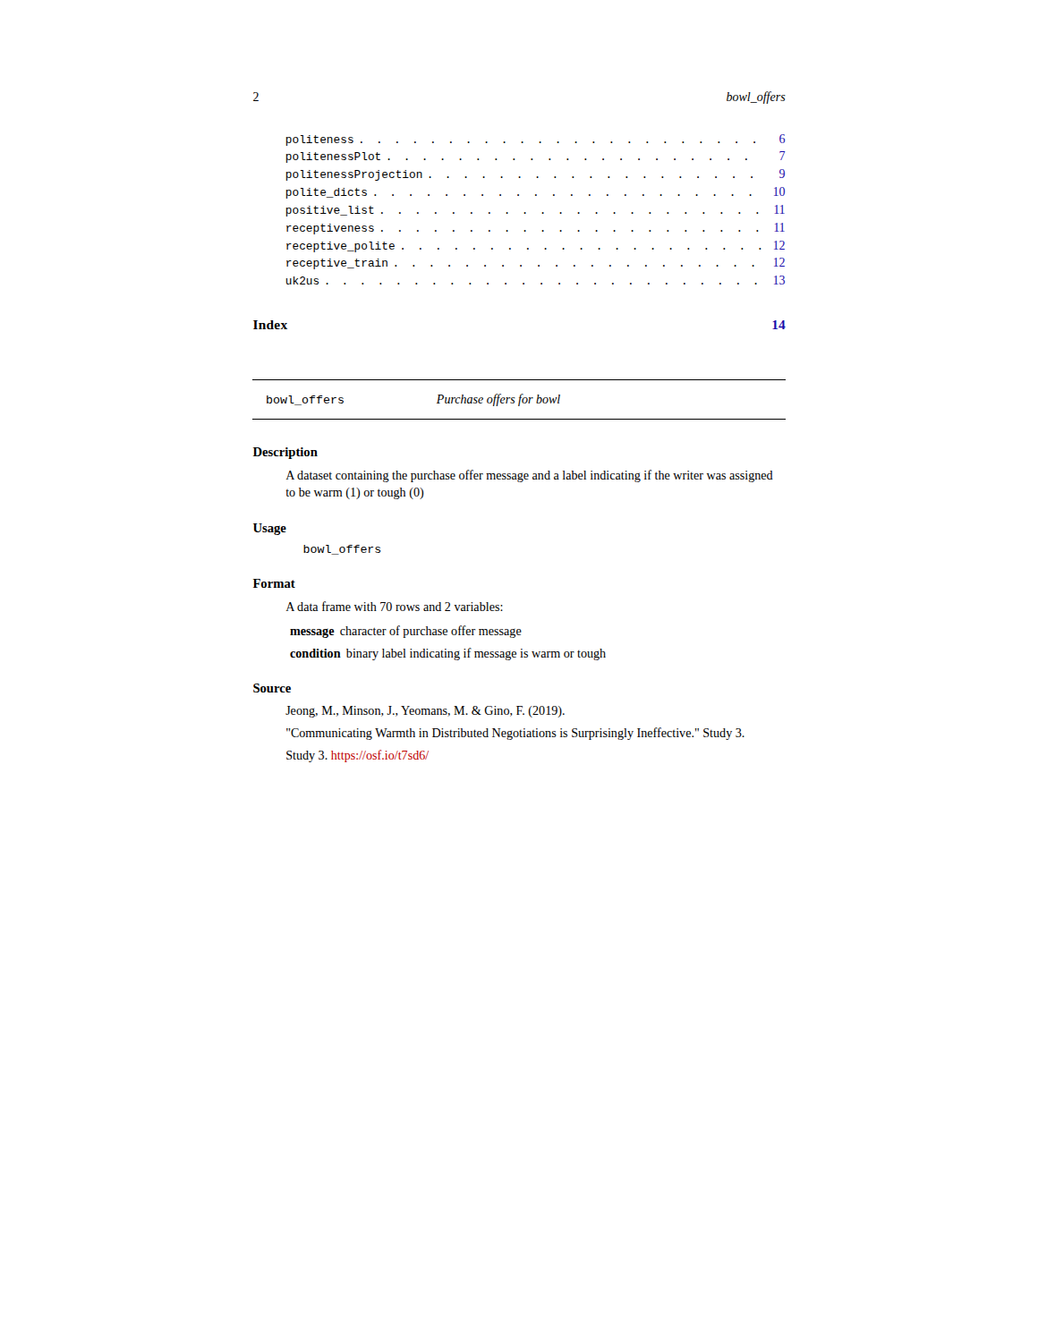2
bowl_offers
politeness . . . . . . . . . . . . . . . . . . . . . . . . . . . . . . . . . . . . . . . . . . . . . . . 6
politenessPlot . . . . . . . . . . . . . . . . . . . . . . . . . . . . . . . . . . . . . . . . . . . . . 7
politenessProjection . . . . . . . . . . . . . . . . . . . . . . . . . . . . . . . . . . . . . . . . . 9
polite_dicts . . . . . . . . . . . . . . . . . . . . . . . . . . . . . . . . . . . . . . . . . . . . . . 10
positive_list . . . . . . . . . . . . . . . . . . . . . . . . . . . . . . . . . . . . . . . . . . . . . . 11
receptiveness . . . . . . . . . . . . . . . . . . . . . . . . . . . . . . . . . . . . . . . . . . . . . 11
receptive_polite . . . . . . . . . . . . . . . . . . . . . . . . . . . . . . . . . . . . . . . . . . . . 12
receptive_train . . . . . . . . . . . . . . . . . . . . . . . . . . . . . . . . . . . . . . . . . . . . 12
uk2us . . . . . . . . . . . . . . . . . . . . . . . . . . . . . . . . . . . . . . . . . . . . . . . . . 13
Index 14
bowl_offers Purchase offers for bowl
Description
A dataset containing the purchase offer message and a label indicating if the writer was assigned to be warm (1) or tough (0)
Usage
bowl_offers
Format
A data frame with 70 rows and 2 variables:
message
character of purchase offer message
condition
binary label indicating if message is warm or tough
Source
Jeong, M., Minson, J., Yeomans, M. & Gino, F. (2019).
"Communicating Warmth in Distributed Negotiations is Surprisingly Ineffective." Study 3.
Study 3. https://osf.io/t7sd6/